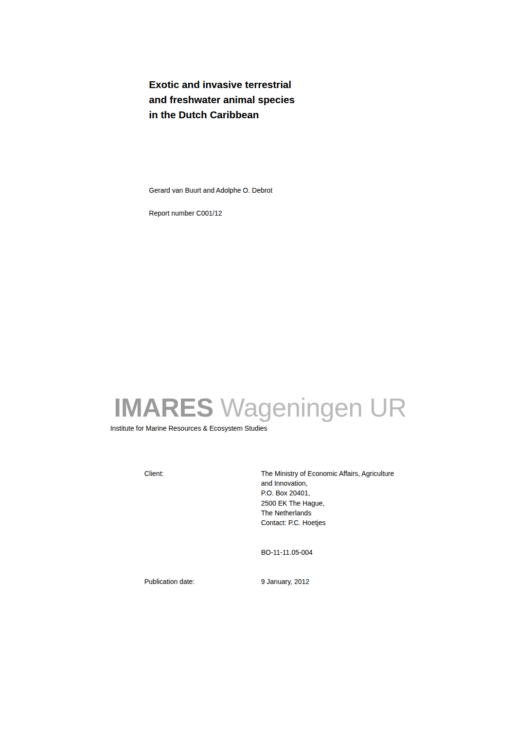Exotic and invasive terrestrial
and freshwater animal species
in the Dutch Caribbean
Gerard van Buurt and Adolphe O. Debrot
Report number C001/12
IMARES Wageningen UR
Institute for Marine Resources & Ecosystem Studies
| Client: | The Ministry of Economic Affairs, Agriculture and Innovation, P.O. Box 20401, 2500 EK The Hague, The Netherlands Contact: P.C. Hoetjes |
| | BO-11-11.05-004 |
| Publication date: | 9 January, 2012 |